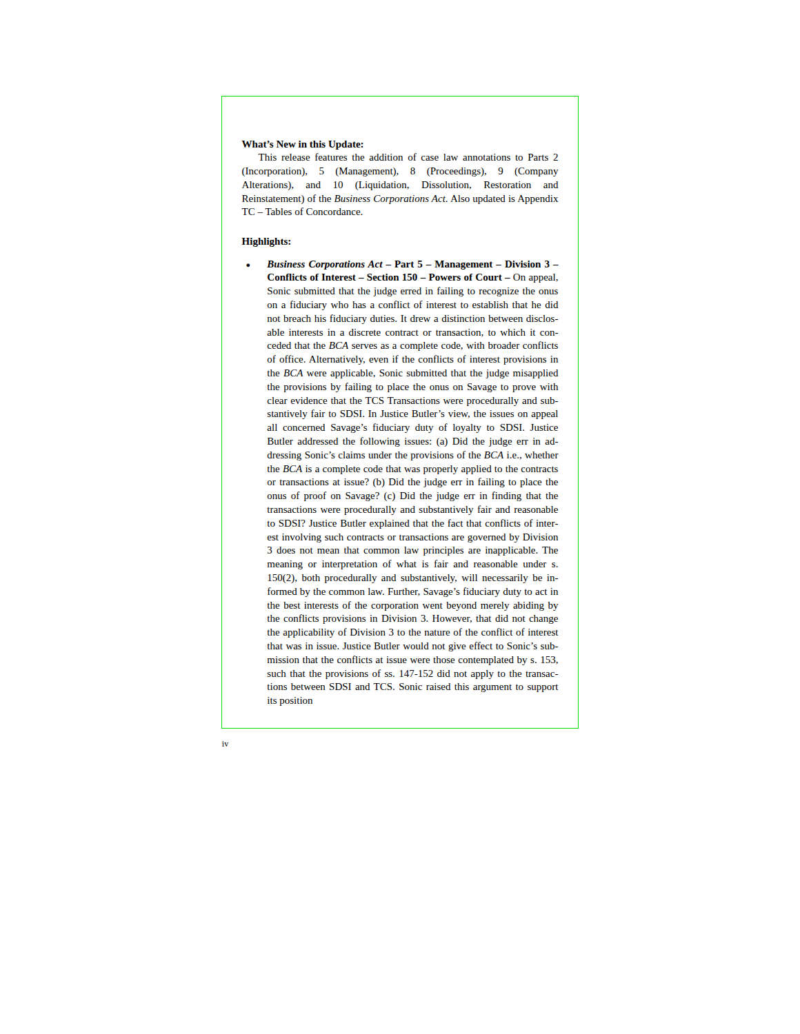What’s New in this Update:
This release features the addition of case law annotations to Parts 2 (Incorporation), 5 (Management), 8 (Proceedings), 9 (Company Alterations), and 10 (Liquidation, Dissolution, Restoration and Reinstatement) of the Business Corporations Act. Also updated is Appendix TC – Tables of Concordance.
Highlights:
Business Corporations Act – Part 5 – Management – Division 3 – Conflicts of Interest – Section 150 – Powers of Court – On appeal, Sonic submitted that the judge erred in failing to recognize the onus on a fiduciary who has a conflict of interest to establish that he did not breach his fiduciary duties. It drew a distinction between disclosable interests in a discrete contract or transaction, to which it conceded that the BCA serves as a complete code, with broader conflicts of office. Alternatively, even if the conflicts of interest provisions in the BCA were applicable, Sonic submitted that the judge misapplied the provisions by failing to place the onus on Savage to prove with clear evidence that the TCS Transactions were procedurally and substantively fair to SDSI. In Justice Butler’s view, the issues on appeal all concerned Savage’s fiduciary duty of loyalty to SDSI. Justice Butler addressed the following issues: (a) Did the judge err in addressing Sonic’s claims under the provisions of the BCA i.e., whether the BCA is a complete code that was properly applied to the contracts or transactions at issue? (b) Did the judge err in failing to place the onus of proof on Savage? (c) Did the judge err in finding that the transactions were procedurally and substantively fair and reasonable to SDSI? Justice Butler explained that the fact that conflicts of interest involving such contracts or transactions are governed by Division 3 does not mean that common law principles are inapplicable. The meaning or interpretation of what is fair and reasonable under s. 150(2), both procedurally and substantively, will necessarily be informed by the common law. Further, Savage’s fiduciary duty to act in the best interests of the corporation went beyond merely abiding by the conflicts provisions in Division 3. However, that did not change the applicability of Division 3 to the nature of the conflict of interest that was in issue. Justice Butler would not give effect to Sonic’s submission that the conflicts at issue were those contemplated by s. 153, such that the provisions of ss. 147-152 did not apply to the transactions between SDSI and TCS. Sonic raised this argument to support its position
iv